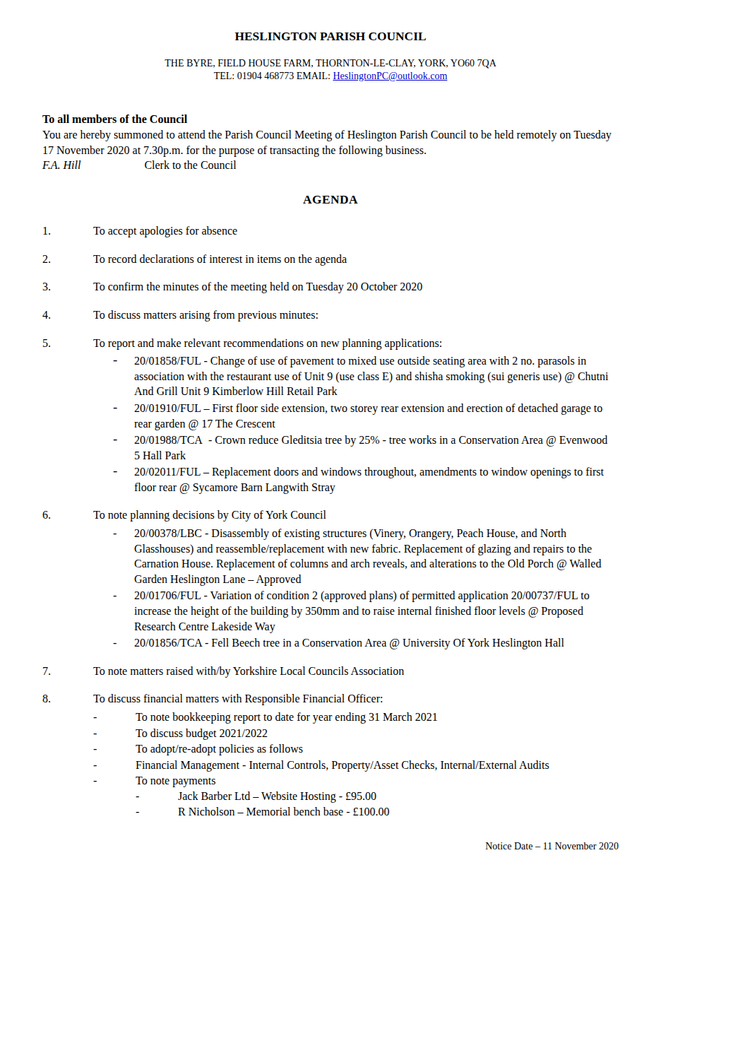HESLINGTON PARISH COUNCIL
THE BYRE, FIELD HOUSE FARM, THORNTON-LE-CLAY, YORK, YO60 7QA
TEL: 01904 468773 EMAIL: HeslingtonPC@outlook.com
To all members of the Council
You are hereby summoned to attend the Parish Council Meeting of Heslington Parish Council to be held remotely on Tuesday 17 November 2020 at 7.30p.m. for the purpose of transacting the following business.
F.A. Hill Clerk to the Council
AGENDA
To accept apologies for absence
To record declarations of interest in items on the agenda
To confirm the minutes of the meeting held on Tuesday 20 October 2020
To discuss matters arising from previous minutes:
To report and make relevant recommendations on new planning applications:
20/01858/FUL - Change of use of pavement to mixed use outside seating area with 2 no. parasols in association with the restaurant use of Unit 9 (use class E) and shisha smoking (sui generis use) @ Chutni And Grill Unit 9 Kimberlow Hill Retail Park
20/01910/FUL – First floor side extension, two storey rear extension and erection of detached garage to rear garden @ 17 The Crescent
20/01988/TCA - Crown reduce Gleditsia tree by 25% - tree works in a Conservation Area @ Evenwood 5 Hall Park
20/02011/FUL – Replacement doors and windows throughout, amendments to window openings to first floor rear @ Sycamore Barn Langwith Stray
To note planning decisions by City of York Council
20/00378/LBC - Disassembly of existing structures (Vinery, Orangery, Peach House, and North Glasshouses) and reassemble/replacement with new fabric. Replacement of glazing and repairs to the Carnation House. Replacement of columns and arch reveals, and alterations to the Old Porch @ Walled Garden Heslington Lane – Approved
20/01706/FUL - Variation of condition 2 (approved plans) of permitted application 20/00737/FUL to increase the height of the building by 350mm and to raise internal finished floor levels @ Proposed Research Centre Lakeside Way
20/01856/TCA - Fell Beech tree in a Conservation Area @ University Of York Heslington Hall
To note matters raised with/by Yorkshire Local Councils Association
To discuss financial matters with Responsible Financial Officer:
To note bookkeeping report to date for year ending 31 March 2021
To discuss budget 2021/2022
To adopt/re-adopt policies as follows
Financial Management - Internal Controls, Property/Asset Checks, Internal/External Audits
To note payments
Jack Barber Ltd – Website Hosting - £95.00
R Nicholson – Memorial bench base - £100.00
Notice Date – 11 November 2020